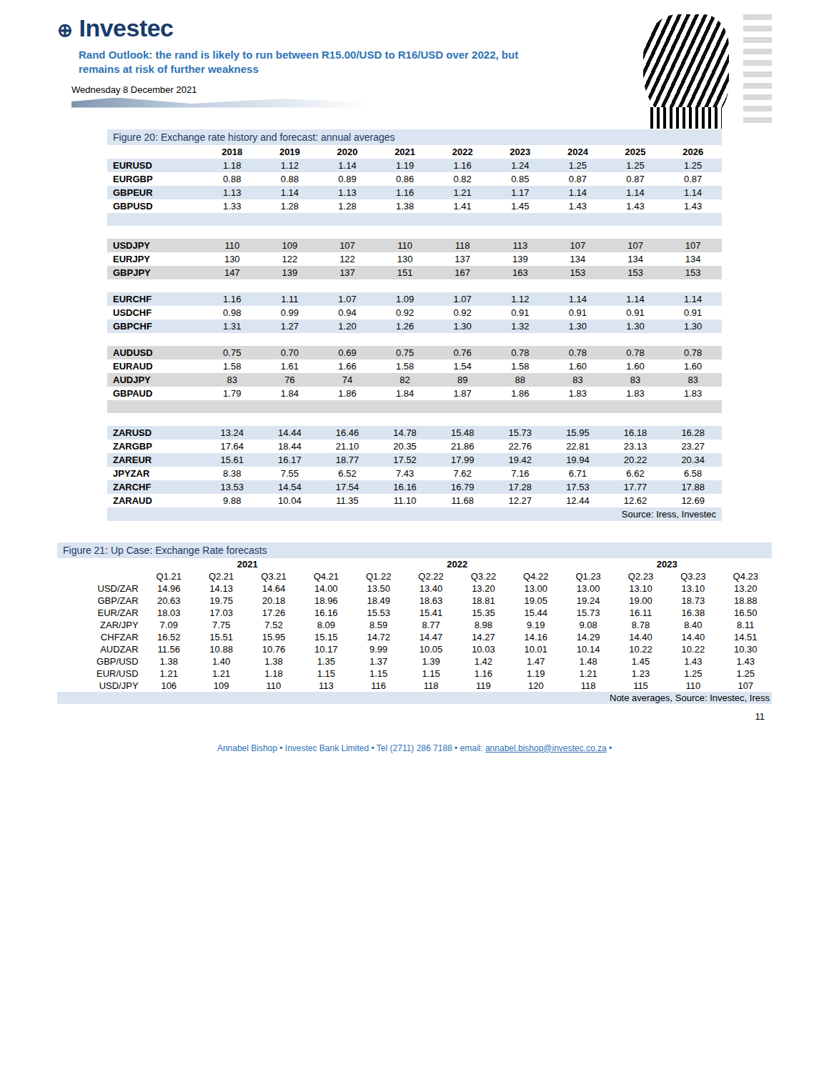⊕ Investec
Rand Outlook: the rand is likely to run between R15.00/USD to R16/USD over 2022, but remains at risk of further weakness
Wednesday 8 December 2021
Figure 20: Exchange rate history and forecast: annual averages
| | 2018 | 2019 | 2020 | 2021 | 2022 | 2023 | 2024 | 2025 | 2026 |
| EURUSD | 1.18 | 1.12 | 1.14 | 1.19 | 1.16 | 1.24 | 1.25 | 1.25 | 1.25 |
| EURGBP | 0.88 | 0.88 | 0.89 | 0.86 | 0.82 | 0.85 | 0.87 | 0.87 | 0.87 |
| GBPEUR | 1.13 | 1.14 | 1.13 | 1.16 | 1.21 | 1.17 | 1.14 | 1.14 | 1.14 |
| GBPUSD | 1.33 | 1.28 | 1.28 | 1.38 | 1.41 | 1.45 | 1.43 | 1.43 | 1.43 |
| USDJPY | 110 | 109 | 107 | 110 | 118 | 113 | 107 | 107 | 107 |
| EURJPY | 130 | 122 | 122 | 130 | 137 | 139 | 134 | 134 | 134 |
| GBPJPY | 147 | 139 | 137 | 151 | 167 | 163 | 153 | 153 | 153 |
| EURCHF | 1.16 | 1.11 | 1.07 | 1.09 | 1.07 | 1.12 | 1.14 | 1.14 | 1.14 |
| USDCHF | 0.98 | 0.99 | 0.94 | 0.92 | 0.92 | 0.91 | 0.91 | 0.91 | 0.91 |
| GBPCHF | 1.31 | 1.27 | 1.20 | 1.26 | 1.30 | 1.32 | 1.30 | 1.30 | 1.30 |
| AUDUSD | 0.75 | 0.70 | 0.69 | 0.75 | 0.76 | 0.78 | 0.78 | 0.78 | 0.78 |
| EURAUD | 1.58 | 1.61 | 1.66 | 1.58 | 1.54 | 1.58 | 1.60 | 1.60 | 1.60 |
| AUDJPY | 83 | 76 | 74 | 82 | 89 | 88 | 83 | 83 | 83 |
| GBPAUD | 1.79 | 1.84 | 1.86 | 1.84 | 1.87 | 1.86 | 1.83 | 1.83 | 1.83 |
| ZARUSD | 13.24 | 14.44 | 16.46 | 14.78 | 15.48 | 15.73 | 15.95 | 16.18 | 16.28 |
| ZARGBP | 17.64 | 18.44 | 21.10 | 20.35 | 21.86 | 22.76 | 22.81 | 23.13 | 23.27 |
| ZAREUR | 15.61 | 16.17 | 18.77 | 17.52 | 17.99 | 19.42 | 19.94 | 20.22 | 20.34 |
| JPYZAR | 8.38 | 7.55 | 6.52 | 7.43 | 7.62 | 7.16 | 6.71 | 6.62 | 6.58 |
| ZARCHF | 13.53 | 14.54 | 17.54 | 16.16 | 16.79 | 17.28 | 17.53 | 17.77 | 17.88 |
| ZARAUD | 9.88 | 10.04 | 11.35 | 11.10 | 11.68 | 12.27 | 12.44 | 12.62 | 12.69 |
| Source: Iress, Investec |
Figure 21: Up Case: Exchange Rate forecasts
| | 2021 | 2022 | 2023 |
| | Q1.21 | Q2.21 | Q3.21 | Q4.21 | Q1.22 | Q2.22 | Q3.22 | Q4.22 | Q1.23 | Q2.23 | Q3.23 | Q4.23 |
| USD/ZAR | 14.96 | 14.13 | 14.64 | 14.00 | 13.50 | 13.40 | 13.20 | 13.00 | 13.00 | 13.10 | 13.10 | 13.20 |
| GBP/ZAR | 20.63 | 19.75 | 20.18 | 18.96 | 18.49 | 18.63 | 18.81 | 19.05 | 19.24 | 19.00 | 18.73 | 18.88 |
| EUR/ZAR | 18.03 | 17.03 | 17.26 | 16.16 | 15.53 | 15.41 | 15.35 | 15.44 | 15.73 | 16.11 | 16.38 | 16.50 |
| ZAR/JPY | 7.09 | 7.75 | 7.52 | 8.09 | 8.59 | 8.77 | 8.98 | 9.19 | 9.08 | 8.78 | 8.40 | 8.11 |
| CHFZAR | 16.52 | 15.51 | 15.95 | 15.15 | 14.72 | 14.47 | 14.27 | 14.16 | 14.29 | 14.40 | 14.40 | 14.51 |
| AUDZAR | 11.56 | 10.88 | 10.76 | 10.17 | 9.99 | 10.05 | 10.03 | 10.01 | 10.14 | 10.22 | 10.22 | 10.30 |
| GBP/USD | 1.38 | 1.40 | 1.38 | 1.35 | 1.37 | 1.39 | 1.42 | 1.47 | 1.48 | 1.45 | 1.43 | 1.43 |
| EUR/USD | 1.21 | 1.21 | 1.18 | 1.15 | 1.15 | 1.15 | 1.16 | 1.19 | 1.21 | 1.23 | 1.25 | 1.25 |
| USD/JPY | 106 | 109 | 110 | 113 | 116 | 118 | 119 | 120 | 118 | 115 | 110 | 107 |
| Note averages, Source: Investec, Iress |
11
Annabel Bishop • Investec Bank Limited • Tel (2711) 286 7188 • email: annabel.bishop@investec.co.za •